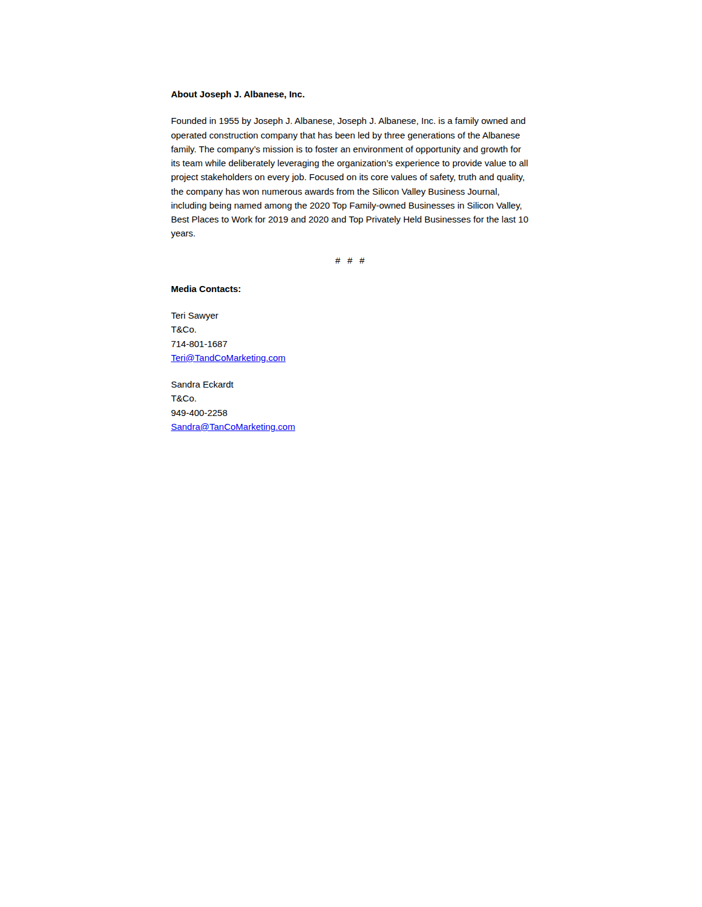About Joseph J. Albanese, Inc.
Founded in 1955 by Joseph J. Albanese, Joseph J. Albanese, Inc. is a family owned and operated construction company that has been led by three generations of the Albanese family. The company’s mission is to foster an environment of opportunity and growth for its team while deliberately leveraging the organization’s experience to provide value to all project stakeholders on every job. Focused on its core values of safety, truth and quality, the company has won numerous awards from the Silicon Valley Business Journal, including being named among the 2020 Top Family-owned Businesses in Silicon Valley, Best Places to Work for 2019 and 2020 and Top Privately Held Businesses for the last 10 years.
# # #
Media Contacts:
Teri Sawyer
T&Co.
714-801-1687
Teri@TandCoMarketing.com
Sandra Eckardt
T&Co.
949-400-2258
Sandra@TanCoMarketing.com